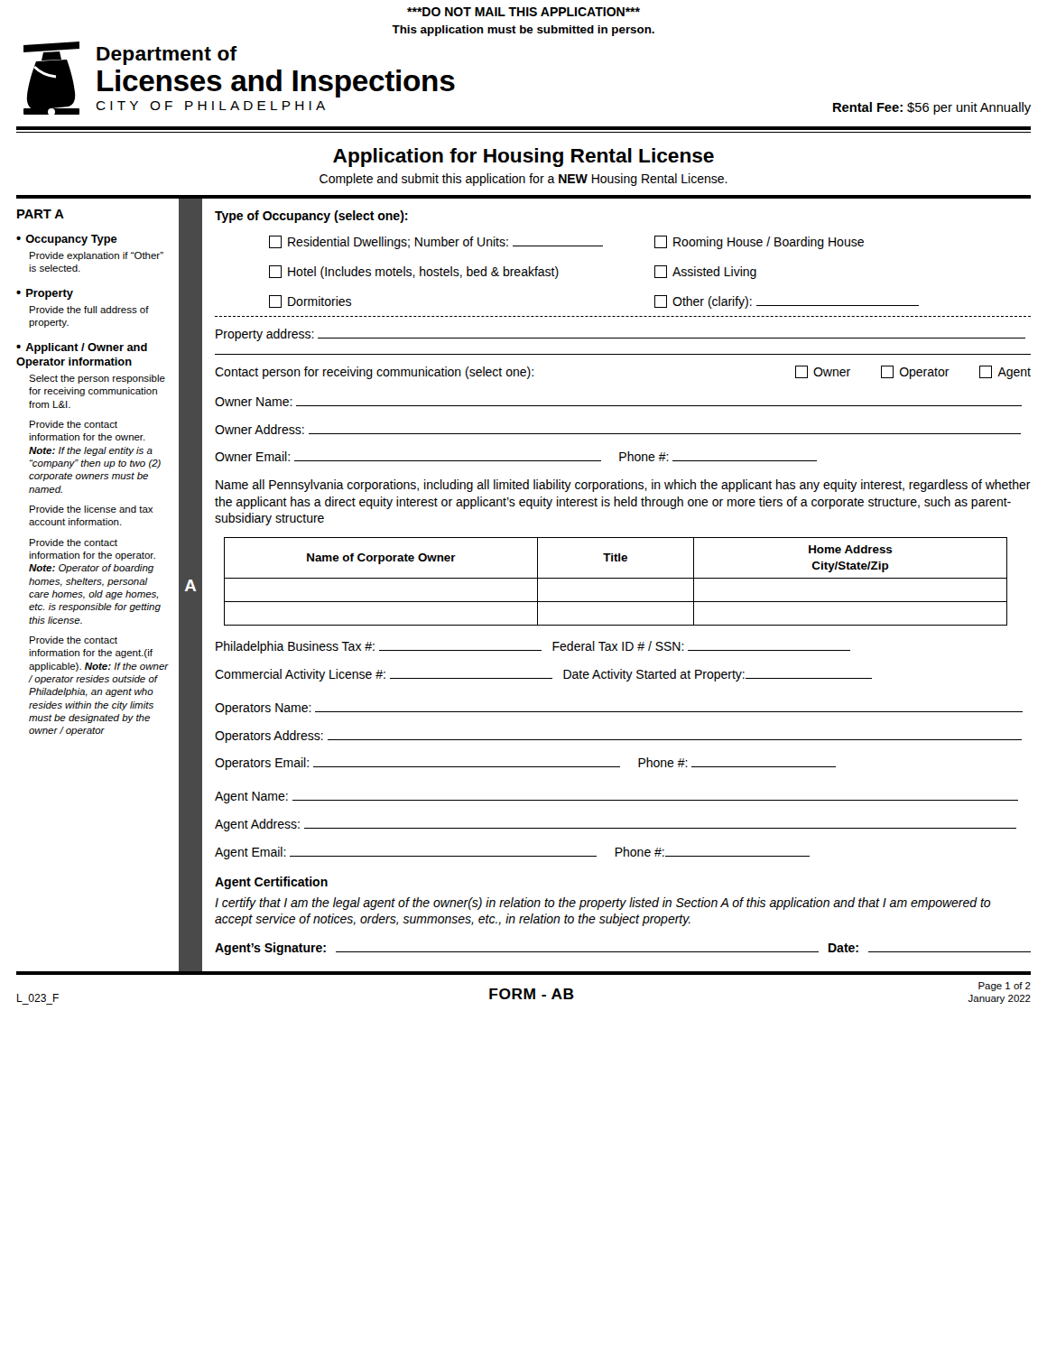***DO NOT MAIL THIS APPLICATION***
This application must be submitted in person.
Department of
Licenses and Inspections
CITY OF PHILADELPHIA
Rental Fee: $56 per unit Annually
Application for Housing Rental License
Complete and submit this application for a NEW Housing Rental License.
PART A
Occupancy Type
Provide explanation if “Other” is selected.
Property
Provide the full address of property.
Applicant / Owner and Operator information
Select the person responsible for receiving communication from L&I.
Provide the contact information for the owner. Note: If the legal entity is a “company” then up to two (2) corporate owners must be named.
Provide the license and tax account information.
Provide the contact information for the operator. Note: Operator of boarding homes, shelters, personal care homes, old age homes, etc. is responsible for getting this license.
Provide the contact information for the agent.(if applicable). Note: If the owner / operator resides outside of Philadelphia, an agent who resides within the city limits must be designated by the owner / operator
A
Type of Occupancy (select one):
Residential Dwellings; Number of Units:
Rooming House / Boarding House
Hotel (Includes motels, hostels, bed & breakfast)
Assisted Living
Dormitories
Other (clarify):
Property address:
Contact person for receiving communication (select one):
Owner Operator Agent
Owner Name:
Owner Address:
Owner Email: Phone #:
Name all Pennsylvania corporations, including all limited liability corporations, in which the applicant has any equity interest, regardless of whether the applicant has a direct equity interest or applicant’s equity interest is held through one or more tiers of a corporate structure, such as parent-subsidiary structure
| Name of Corporate Owner | Title | Home Address City/State/Zip |
| --- | --- | --- |
Philadelphia Business Tax #: Federal Tax ID # / SSN:
Commercial Activity License #: Date Activity Started at Property:
Operators Name:
Operators Address:
Operators Email: Phone #:
Agent Name:
Agent Address:
Agent Email: Phone #:
Agent Certification
I certify that I am the legal agent of the owner(s) in relation to the property listed in Section A of this application and that I am empowered to accept service of notices, orders, summonses, etc., in relation to the subject property.
Agent’s Signature: Date:
L_023_F
FORM - AB
Page 1 of 2
January 2022